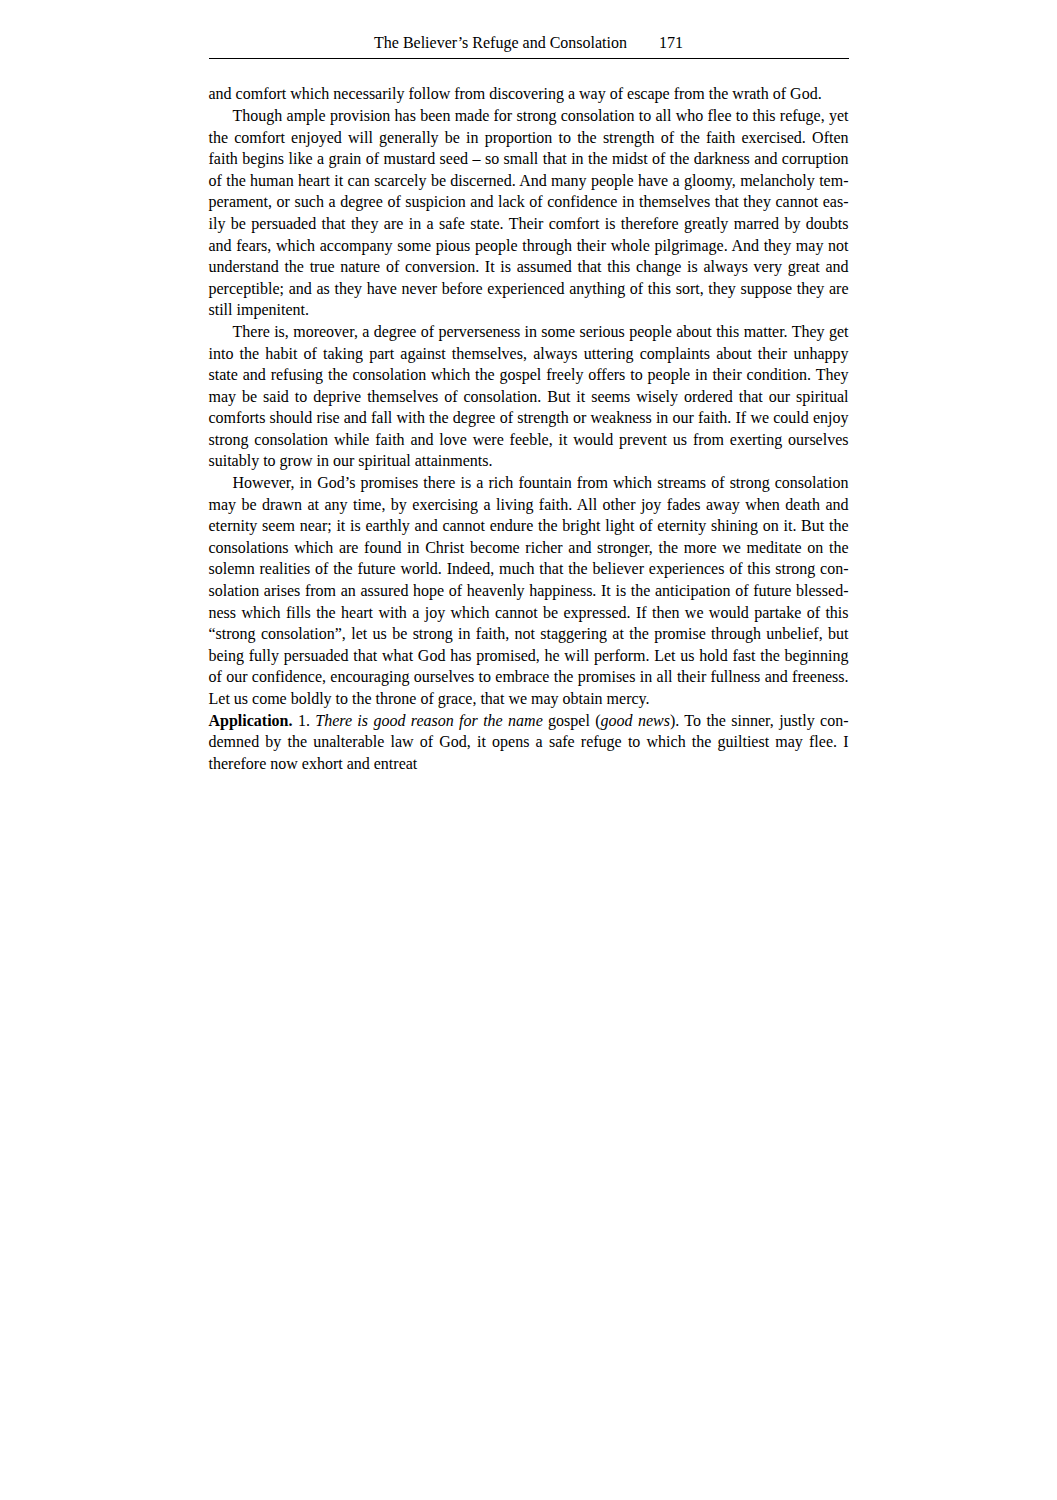The Believer’s Refuge and Consolation 171
and comfort which necessarily follow from discovering a way of escape from the wrath of God.
Though ample provision has been made for strong consolation to all who flee to this refuge, yet the comfort enjoyed will generally be in proportion to the strength of the faith exercised. Often faith begins like a grain of mustard seed – so small that in the midst of the darkness and corruption of the human heart it can scarcely be discerned. And many people have a gloomy, melancholy temperament, or such a degree of suspicion and lack of confidence in themselves that they cannot easily be persuaded that they are in a safe state. Their comfort is therefore greatly marred by doubts and fears, which accompany some pious people through their whole pilgrimage. And they may not understand the true nature of conversion. It is assumed that this change is always very great and perceptible; and as they have never before experienced anything of this sort, they suppose they are still impenitent.
There is, moreover, a degree of perverseness in some serious people about this matter. They get into the habit of taking part against themselves, always uttering complaints about their unhappy state and refusing the consolation which the gospel freely offers to people in their condition. They may be said to deprive themselves of consolation. But it seems wisely ordered that our spiritual comforts should rise and fall with the degree of strength or weakness in our faith. If we could enjoy strong consolation while faith and love were feeble, it would prevent us from exerting ourselves suitably to grow in our spiritual attainments.
However, in God’s promises there is a rich fountain from which streams of strong consolation may be drawn at any time, by exercising a living faith. All other joy fades away when death and eternity seem near; it is earthly and cannot endure the bright light of eternity shining on it. But the consolations which are found in Christ become richer and stronger, the more we meditate on the solemn realities of the future world. Indeed, much that the believer experiences of this strong consolation arises from an assured hope of heavenly happiness. It is the anticipation of future blessedness which fills the heart with a joy which cannot be expressed. If then we would partake of this “strong consolation”, let us be strong in faith, not staggering at the promise through unbelief, but being fully persuaded that what God has promised, he will perform. Let us hold fast the beginning of our confidence, encouraging ourselves to embrace the promises in all their fullness and freeness. Let us come boldly to the throne of grace, that we may obtain mercy.
Application. 1. There is good reason for the name gospel (good news). To the sinner, justly condemned by the unalterable law of God, it opens a safe refuge to which the guiltiest may flee. I therefore now exhort and entreat